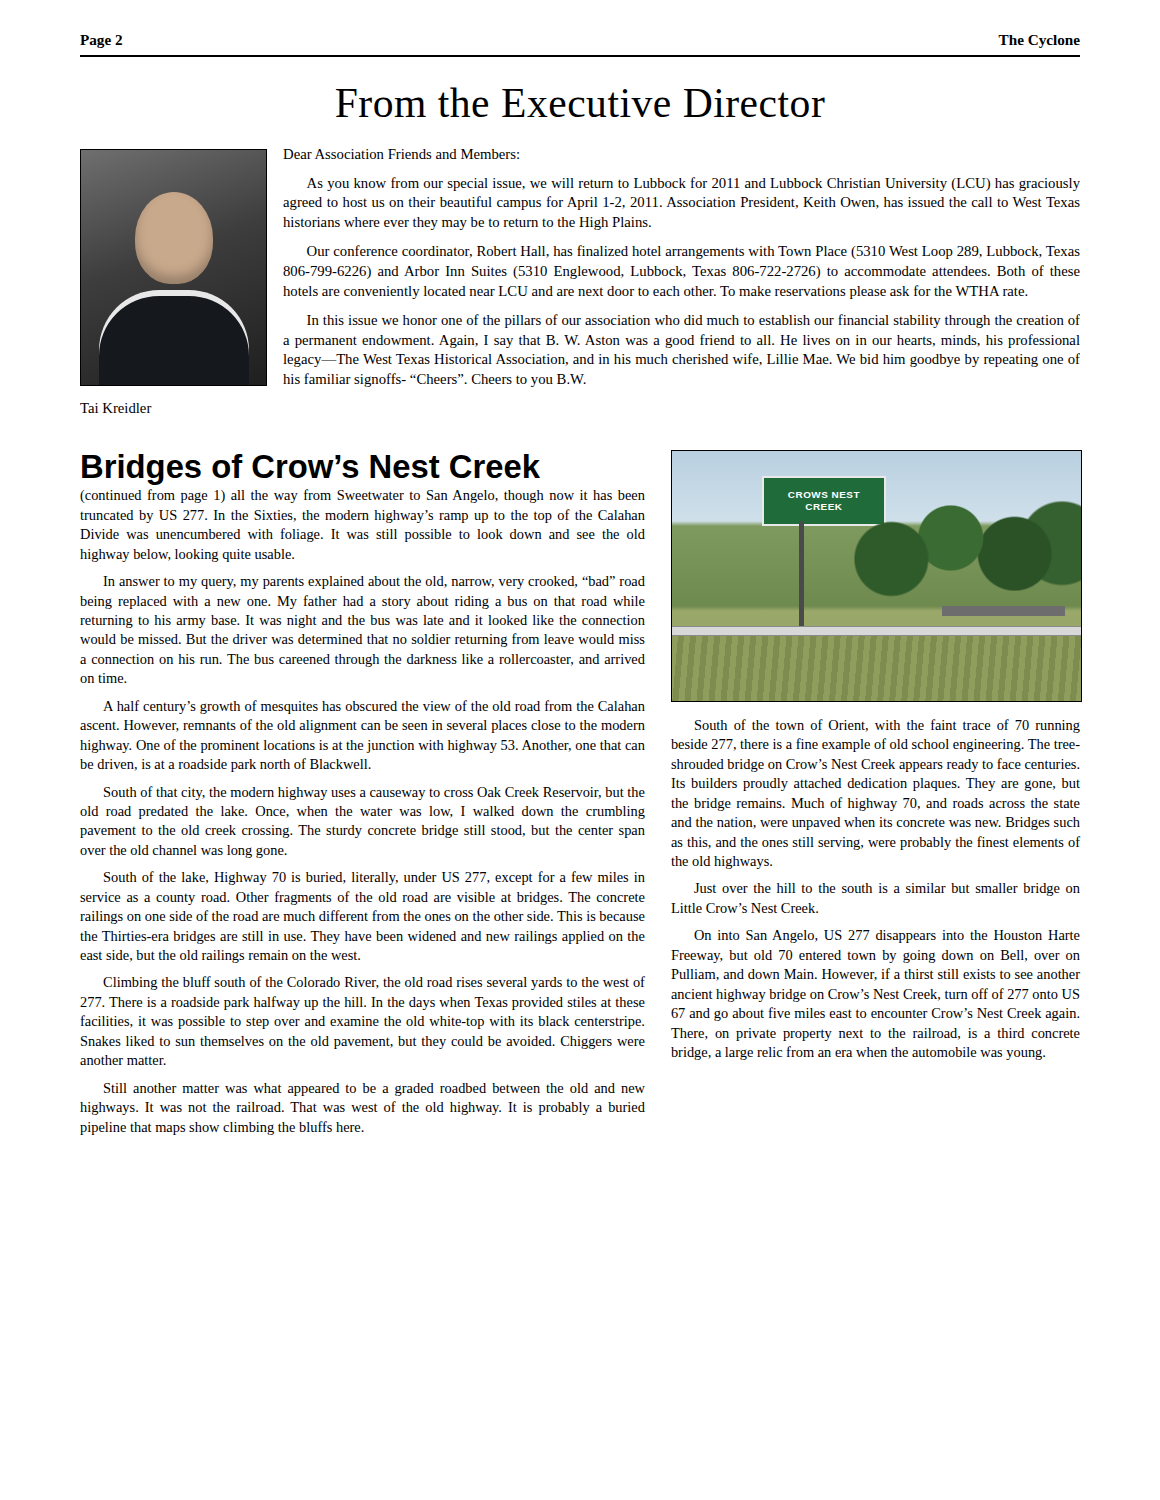Page 2 The Cyclone
From the Executive Director
Dear Association Friends and Members:
As you know from our special issue, we will return to Lubbock for 2011 and Lubbock Christian University (LCU) has graciously agreed to host us on their beautiful campus for April 1-2, 2011. Association President, Keith Owen, has issued the call to West Texas historians where ever they may be to return to the High Plains.
Our conference coordinator, Robert Hall, has finalized hotel arrangements with Town Place (5310 West Loop 289, Lubbock, Texas 806-799-6226) and Arbor Inn Suites (5310 Englewood, Lubbock, Texas 806-722-2726) to accommodate attendees. Both of these hotels are conveniently located near LCU and are next door to each other. To make reservations please ask for the WTHA rate.
In this issue we honor one of the pillars of our association who did much to establish our financial stability through the creation of a permanent endowment. Again, I say that B. W. Aston was a good friend to all. He lives on in our hearts, minds, his professional legacy—The West Texas Historical Association, and in his much cherished wife, Lillie Mae. We bid him goodbye by repeating one of his familiar signoffs- “Cheers”. Cheers to you B.W.
Tai Kreidler
Bridges of Crow’s Nest Creek
(continued from page 1) all the way from Sweetwater to San Angelo, though now it has been truncated by US 277. In the Sixties, the modern highway’s ramp up to the top of the Calahan Divide was unencumbered with foliage. It was still possible to look down and see the old highway below, looking quite usable.
In answer to my query, my parents explained about the old, narrow, very crooked, “bad” road being replaced with a new one. My father had a story about riding a bus on that road while returning to his army base. It was night and the bus was late and it looked like the connection would be missed. But the driver was determined that no soldier returning from leave would miss a connection on his run. The bus careened through the darkness like a rollercoaster, and arrived on time.
A half century’s growth of mesquites has obscured the view of the old road from the Calahan ascent. However, remnants of the old alignment can be seen in several places close to the modern highway. One of the prominent locations is at the junction with highway 53. Another, one that can be driven, is at a roadside park north of Blackwell.
South of that city, the modern highway uses a causeway to cross Oak Creek Reservoir, but the old road predated the lake. Once, when the water was low, I walked down the crumbling pavement to the old creek crossing. The sturdy concrete bridge still stood, but the center span over the old channel was long gone.
South of the lake, Highway 70 is buried, literally, under US 277, except for a few miles in service as a county road. Other fragments of the old road are visible at bridges. The concrete railings on one side of the road are much different from the ones on the other side. This is because the Thirties-era bridges are still in use. They have been widened and new railings applied on the east side, but the old railings remain on the west.
Climbing the bluff south of the Colorado River, the old road rises several yards to the west of 277. There is a roadside park halfway up the hill. In the days when Texas provided stiles at these facilities, it was possible to step over and examine the old white-top with its black centerstripe. Snakes liked to sun themselves on the old pavement, but they could be avoided. Chiggers were another matter.
Still another matter was what appeared to be a graded roadbed between the old and new highways. It was not the railroad. That was west of the old highway. It is probably a buried pipeline that maps show climbing the bluffs here.
CROWS NEST
CREEK
South of the town of Orient, with the faint trace of 70 running beside 277, there is a fine example of old school engineering. The tree-shrouded bridge on Crow’s Nest Creek appears ready to face centuries. Its builders proudly attached dedication plaques. They are gone, but the bridge remains. Much of highway 70, and roads across the state and the nation, were unpaved when its concrete was new. Bridges such as this, and the ones still serving, were probably the finest elements of the old highways.
Just over the hill to the south is a similar but smaller bridge on Little Crow’s Nest Creek.
On into San Angelo, US 277 disappears into the Houston Harte Freeway, but old 70 entered town by going down on Bell, over on Pulliam, and down Main. However, if a thirst still exists to see another ancient highway bridge on Crow’s Nest Creek, turn off of 277 onto US 67 and go about five miles east to encounter Crow’s Nest Creek again. There, on private property next to the railroad, is a third concrete bridge, a large relic from an era when the automobile was young.